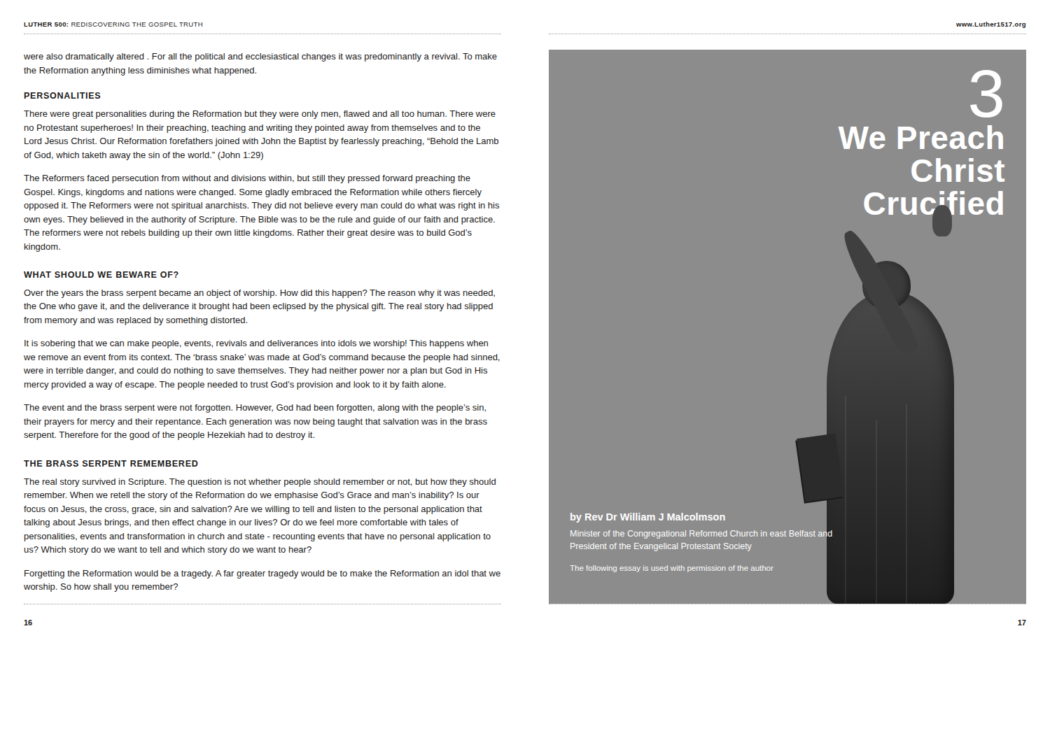Luther 500: Rediscovering the Gospel Truth
were also dramatically altered . For all the political and ecclesiastical changes it was predominantly a revival. To make the Reformation anything less diminishes what happened.
Personalities
There were great personalities during the Reformation but they were only men, flawed and all too human. There were no Protestant superheroes! In their preaching, teaching and writing they pointed away from themselves and to the Lord Jesus Christ. Our Reformation forefathers joined with John the Baptist by fearlessly preaching, “Behold the Lamb of God, which taketh away the sin of the world.” (John 1:29)
The Reformers faced persecution from without and divisions within, but still they pressed forward preaching the Gospel. Kings, kingdoms and nations were changed. Some gladly embraced the Reformation while others fiercely opposed it. The Reformers were not spiritual anarchists. They did not believe every man could do what was right in his own eyes. They believed in the authority of Scripture. The Bible was to be the rule and guide of our faith and practice. The reformers were not rebels building up their own little kingdoms. Rather their great desire was to build God’s kingdom.
What should we beware of?
Over the years the brass serpent became an object of worship. How did this happen? The reason why it was needed, the One who gave it, and the deliverance it brought had been eclipsed by the physical gift. The real story had slipped from memory and was replaced by something distorted.
It is sobering that we can make people, events, revivals and deliverances into idols we worship! This happens when we remove an event from its context. The ‘brass snake’ was made at God’s command because the people had sinned, were in terrible danger, and could do nothing to save themselves. They had neither power nor a plan but God in His mercy provided a way of escape. The people needed to trust God’s provision and look to it by faith alone.
The event and the brass serpent were not forgotten. However, God had been forgotten, along with the people’s sin, their prayers for mercy and their repentance. Each generation was now being taught that salvation was in the brass serpent. Therefore for the good of the people Hezekiah had to destroy it.
The brass serpent remembered
The real story survived in Scripture. The question is not whether people should remember or not, but how they should remember. When we retell the story of the Reformation do we emphasise God’s Grace and man’s inability? Is our focus on Jesus, the cross, grace, sin and salvation? Are we willing to tell and listen to the personal application that talking about Jesus brings, and then effect change in our lives? Or do we feel more comfortable with tales of personalities, events and transformation in church and state - recounting events that have no personal application to us? Which story do we want to tell and which story do we want to hear?
Forgetting the Reformation would be a tragedy. A far greater tragedy would be to make the Reformation an idol that we worship. So how shall you remember?
16
www.Luther1517.org
3
We Preach Christ Crucified
by Rev Dr William J Malcolmson
Minister of the Congregational Reformed Church in east Belfast and President of the Evangelical Protestant Society
The following essay is used with permission of the author
17